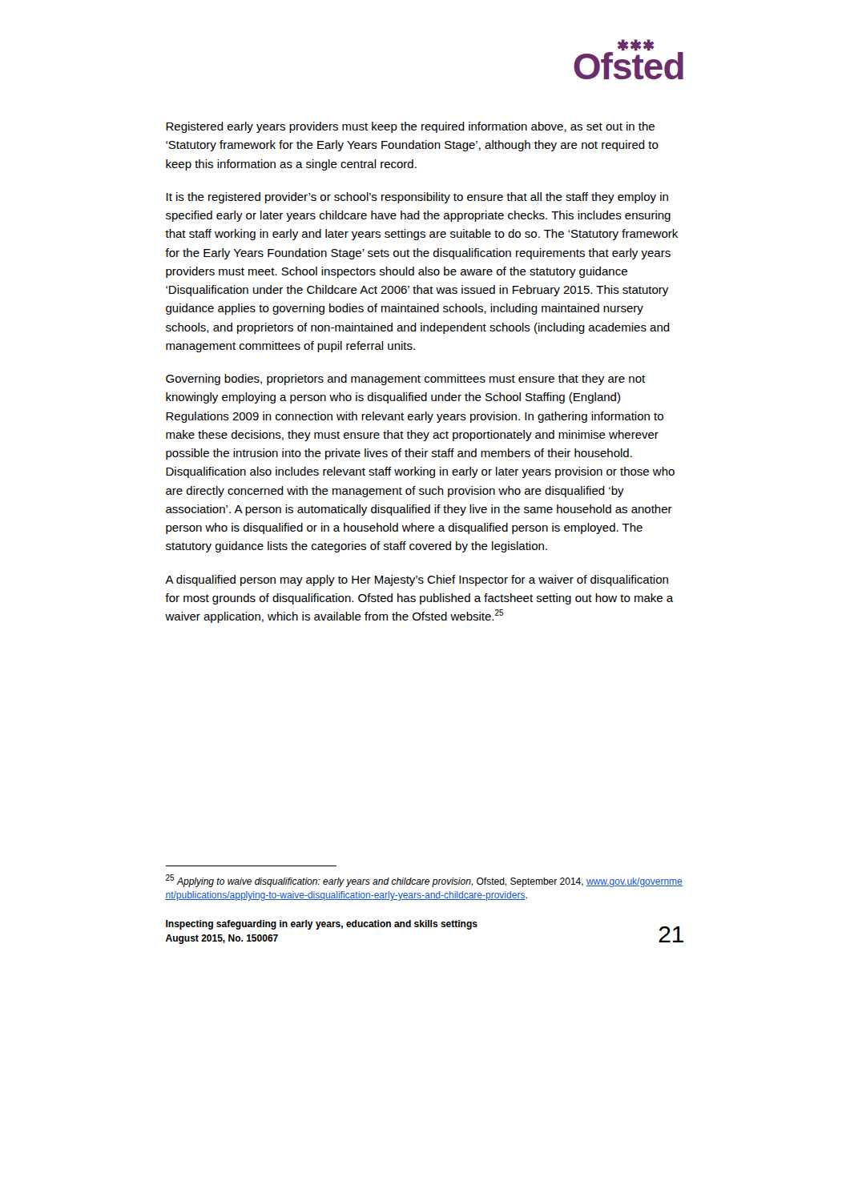✱✱✱ Ofsted
Registered early years providers must keep the required information above, as set out in the ‘Statutory framework for the Early Years Foundation Stage’, although they are not required to keep this information as a single central record.
It is the registered provider’s or school’s responsibility to ensure that all the staff they employ in specified early or later years childcare have had the appropriate checks. This includes ensuring that staff working in early and later years settings are suitable to do so. The ‘Statutory framework for the Early Years Foundation Stage’ sets out the disqualification requirements that early years providers must meet. School inspectors should also be aware of the statutory guidance ‘Disqualification under the Childcare Act 2006’ that was issued in February 2015. This statutory guidance applies to governing bodies of maintained schools, including maintained nursery schools, and proprietors of non-maintained and independent schools (including academies and management committees of pupil referral units.
Governing bodies, proprietors and management committees must ensure that they are not knowingly employing a person who is disqualified under the School Staffing (England) Regulations 2009 in connection with relevant early years provision. In gathering information to make these decisions, they must ensure that they act proportionately and minimise wherever possible the intrusion into the private lives of their staff and members of their household. Disqualification also includes relevant staff working in early or later years provision or those who are directly concerned with the management of such provision who are disqualified ‘by association’. A person is automatically disqualified if they live in the same household as another person who is disqualified or in a household where a disqualified person is employed. The statutory guidance lists the categories of staff covered by the legislation.
A disqualified person may apply to Her Majesty’s Chief Inspector for a waiver of disqualification for most grounds of disqualification. Ofsted has published a factsheet setting out how to make a waiver application, which is available from the Ofsted website.25
25 Applying to waive disqualification: early years and childcare provision, Ofsted, September 2014, www.gov.uk/government/publications/applying-to-waive-disqualification-early-years-and-childcare-providers.
Inspecting safeguarding in early years, education and skills settings
August 2015, No. 150067
21